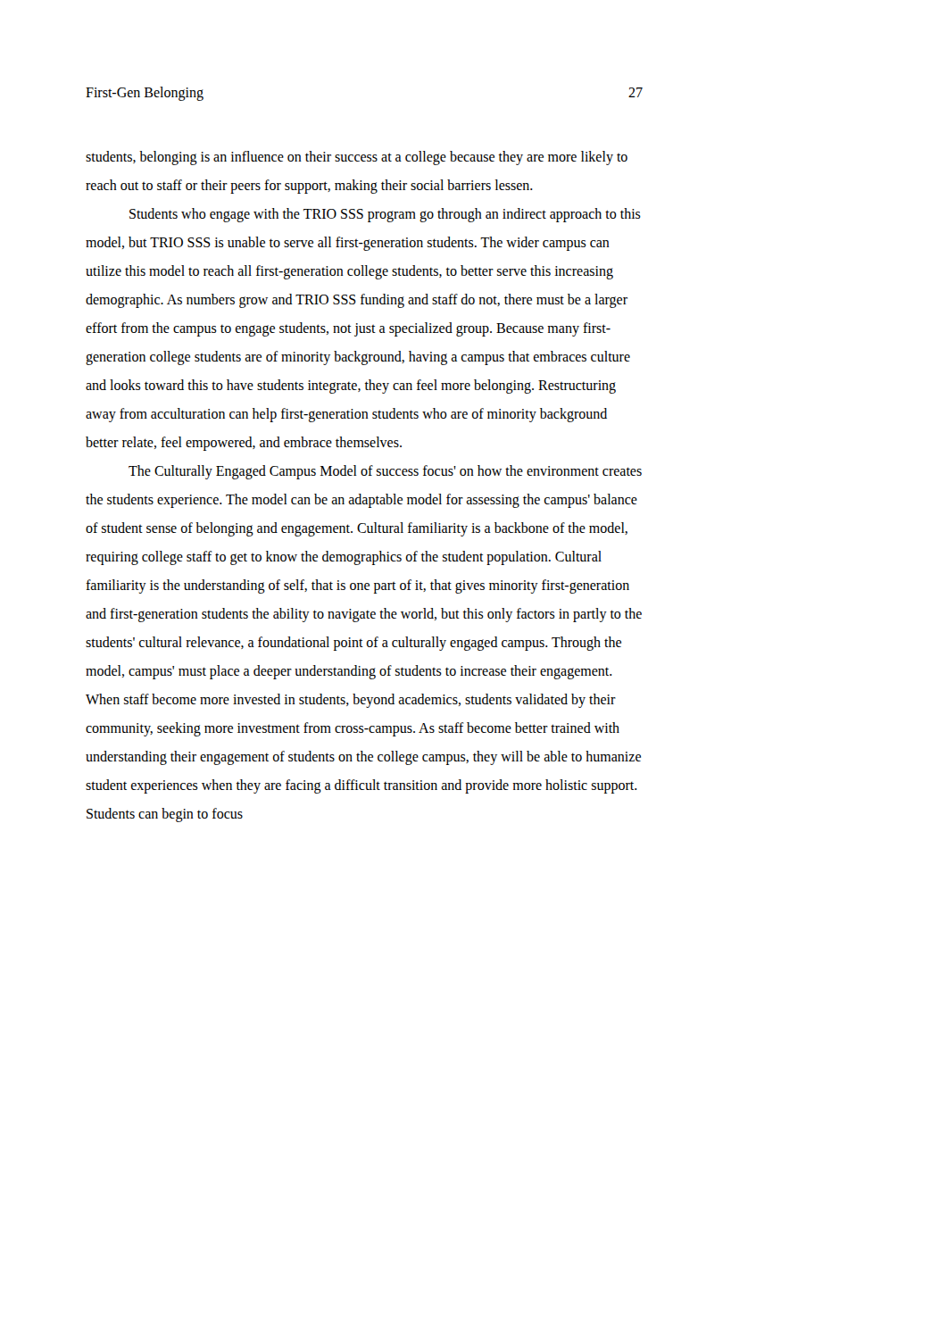First-Gen Belonging 27
students, belonging is an influence on their success at a college because they are more likely to reach out to staff or their peers for support, making their social barriers lessen.
Students who engage with the TRIO SSS program go through an indirect approach to this model, but TRIO SSS is unable to serve all first-generation students. The wider campus can utilize this model to reach all first-generation college students, to better serve this increasing demographic. As numbers grow and TRIO SSS funding and staff do not, there must be a larger effort from the campus to engage students, not just a specialized group. Because many first-generation college students are of minority background, having a campus that embraces culture and looks toward this to have students integrate, they can feel more belonging. Restructuring away from acculturation can help first-generation students who are of minority background better relate, feel empowered, and embrace themselves.
The Culturally Engaged Campus Model of success focus' on how the environment creates the students experience. The model can be an adaptable model for assessing the campus' balance of student sense of belonging and engagement. Cultural familiarity is a backbone of the model, requiring college staff to get to know the demographics of the student population. Cultural familiarity is the understanding of self, that is one part of it, that gives minority first-generation and first-generation students the ability to navigate the world, but this only factors in partly to the students' cultural relevance, a foundational point of a culturally engaged campus. Through the model, campus' must place a deeper understanding of students to increase their engagement. When staff become more invested in students, beyond academics, students validated by their community, seeking more investment from cross-campus. As staff become better trained with understanding their engagement of students on the college campus, they will be able to humanize student experiences when they are facing a difficult transition and provide more holistic support. Students can begin to focus